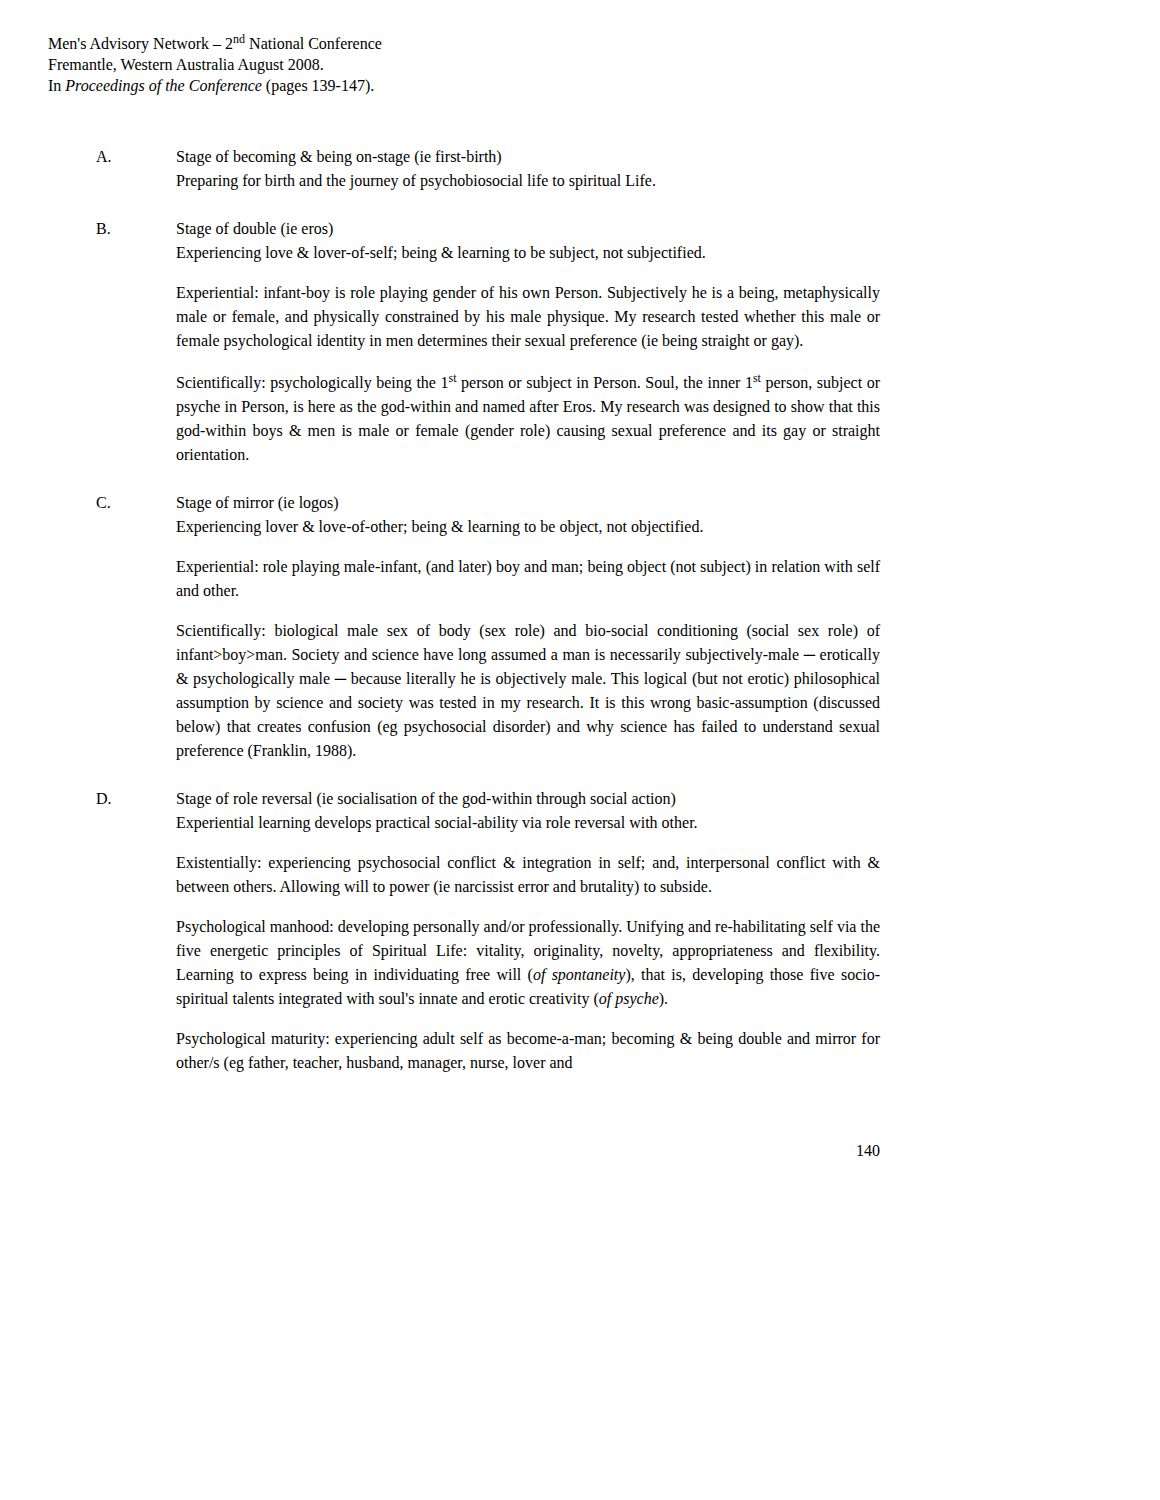Men's Advisory Network – 2nd National Conference
Fremantle, Western Australia August 2008.
In Proceedings of the Conference (pages 139-147).
A.
Stage of becoming & being on-stage (ie first-birth)
Preparing for birth and the journey of psychobiosocial life to spiritual Life.
B.
Stage of double (ie eros)
Experiencing love & lover-of-self; being & learning to be subject, not subjectified.
Experiential: infant-boy is role playing gender of his own Person. Subjectively he is a being, metaphysically male or female, and physically constrained by his male physique. My research tested whether this male or female psychological identity in men determines their sexual preference (ie being straight or gay).
Scientifically: psychologically being the 1st person or subject in Person. Soul, the inner 1st person, subject or psyche in Person, is here as the god-within and named after Eros. My research was designed to show that this god-within boys & men is male or female (gender role) causing sexual preference and its gay or straight orientation.
C.
Stage of mirror (ie logos)
Experiencing lover & love-of-other; being & learning to be object, not objectified.
Experiential: role playing male-infant, (and later) boy and man; being object (not subject) in relation with self and other.
Scientifically: biological male sex of body (sex role) and bio-social conditioning (social sex role) of infant>boy>man. Society and science have long assumed a man is necessarily subjectively-male ─ erotically & psychologically male ─ because literally he is objectively male. This logical (but not erotic) philosophical assumption by science and society was tested in my research. It is this wrong basic-assumption (discussed below) that creates confusion (eg psychosocial disorder) and why science has failed to understand sexual preference (Franklin, 1988).
D.
Stage of role reversal (ie socialisation of the god-within through social action)
Experiential learning develops practical social-ability via role reversal with other.
Existentially: experiencing psychosocial conflict & integration in self; and, interpersonal conflict with & between others. Allowing will to power (ie narcissist error and brutality) to subside.
Psychological manhood: developing personally and/or professionally. Unifying and re-habilitating self via the five energetic principles of Spiritual Life: vitality, originality, novelty, appropriateness and flexibility. Learning to express being in individuating free will (of spontaneity), that is, developing those five socio-spiritual talents integrated with soul's innate and erotic creativity (of psyche).
Psychological maturity: experiencing adult self as become-a-man; becoming & being double and mirror for other/s (eg father, teacher, husband, manager, nurse, lover and
140